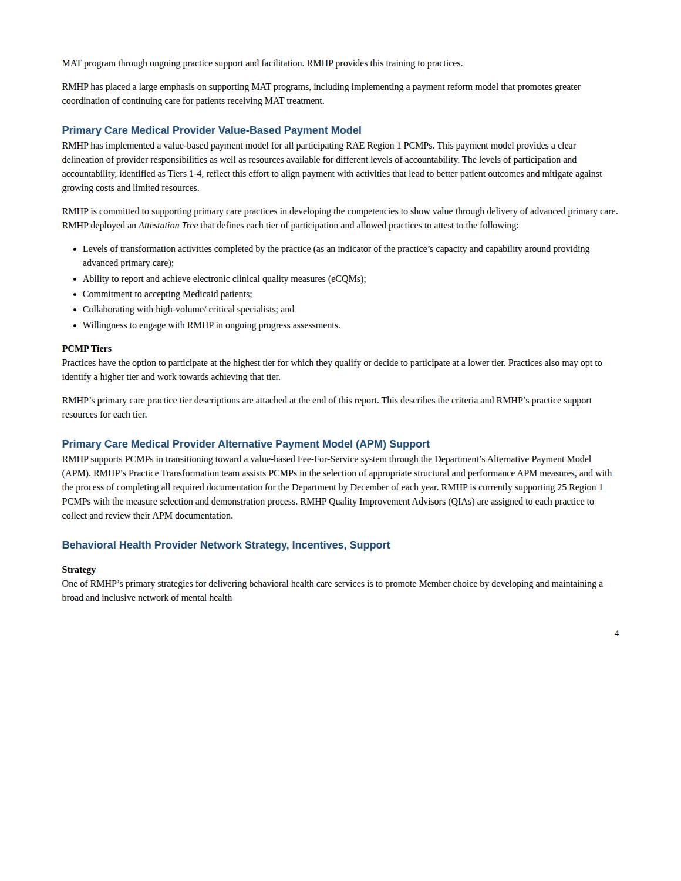MAT program through ongoing practice support and facilitation. RMHP provides this training to practices.
RMHP has placed a large emphasis on supporting MAT programs, including implementing a payment reform model that promotes greater coordination of continuing care for patients receiving MAT treatment.
Primary Care Medical Provider Value-Based Payment Model
RMHP has implemented a value-based payment model for all participating RAE Region 1 PCMPs. This payment model provides a clear delineation of provider responsibilities as well as resources available for different levels of accountability. The levels of participation and accountability, identified as Tiers 1-4, reflect this effort to align payment with activities that lead to better patient outcomes and mitigate against growing costs and limited resources.
RMHP is committed to supporting primary care practices in developing the competencies to show value through delivery of advanced primary care. RMHP deployed an Attestation Tree that defines each tier of participation and allowed practices to attest to the following:
Levels of transformation activities completed by the practice (as an indicator of the practice’s capacity and capability around providing advanced primary care);
Ability to report and achieve electronic clinical quality measures (eCQMs);
Commitment to accepting Medicaid patients;
Collaborating with high-volume/ critical specialists; and
Willingness to engage with RMHP in ongoing progress assessments.
PCMP Tiers
Practices have the option to participate at the highest tier for which they qualify or decide to participate at a lower tier. Practices also may opt to identify a higher tier and work towards achieving that tier.
RMHP’s primary care practice tier descriptions are attached at the end of this report. This describes the criteria and RMHP’s practice support resources for each tier.
Primary Care Medical Provider Alternative Payment Model (APM) Support
RMHP supports PCMPs in transitioning toward a value-based Fee-For-Service system through the Department’s Alternative Payment Model (APM). RMHP’s Practice Transformation team assists PCMPs in the selection of appropriate structural and performance APM measures, and with the process of completing all required documentation for the Department by December of each year. RMHP is currently supporting 25 Region 1 PCMPs with the measure selection and demonstration process. RMHP Quality Improvement Advisors (QIAs) are assigned to each practice to collect and review their APM documentation.
Behavioral Health Provider Network Strategy, Incentives, Support
Strategy
One of RMHP’s primary strategies for delivering behavioral health care services is to promote Member choice by developing and maintaining a broad and inclusive network of mental health
4